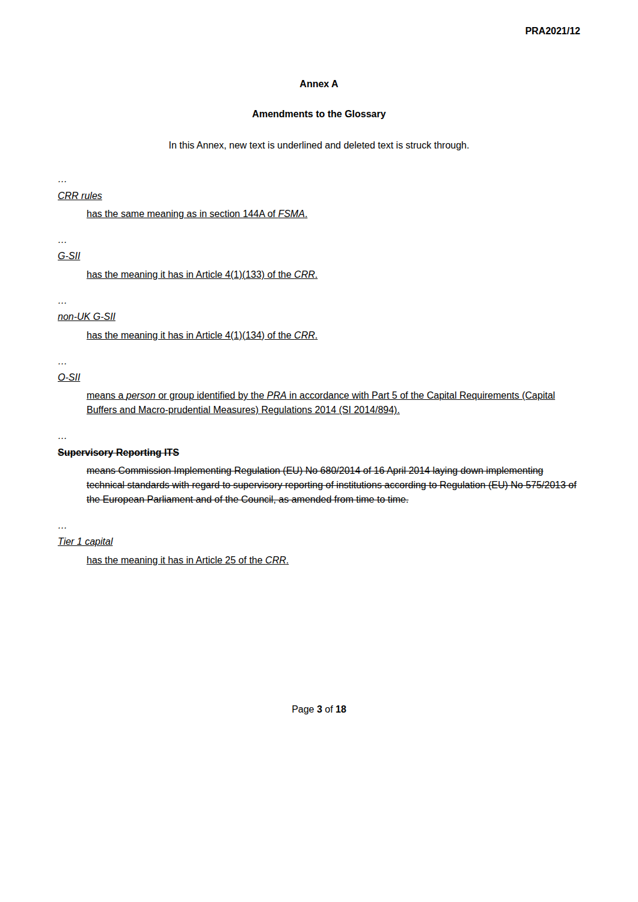PRA2021/12
Annex A
Amendments to the Glossary
In this Annex, new text is underlined and deleted text is struck through.
…
CRR rules
has the same meaning as in section 144A of FSMA.
…
G-SII
has the meaning it has in Article 4(1)(133) of the CRR.
…
non-UK G-SII
has the meaning it has in Article 4(1)(134) of the CRR.
…
O-SII
means a person or group identified by the PRA in accordance with Part 5 of the Capital Requirements (Capital Buffers and Macro-prudential Measures) Regulations 2014 (SI 2014/894).
…
Supervisory Reporting ITS
means Commission Implementing Regulation (EU) No 680/2014 of 16 April 2014 laying down implementing technical standards with regard to supervisory reporting of institutions according to Regulation (EU) No 575/2013 of the European Parliament and of the Council, as amended from time to time.
…
Tier 1 capital
has the meaning it has in Article 25 of the CRR.
Page 3 of 18